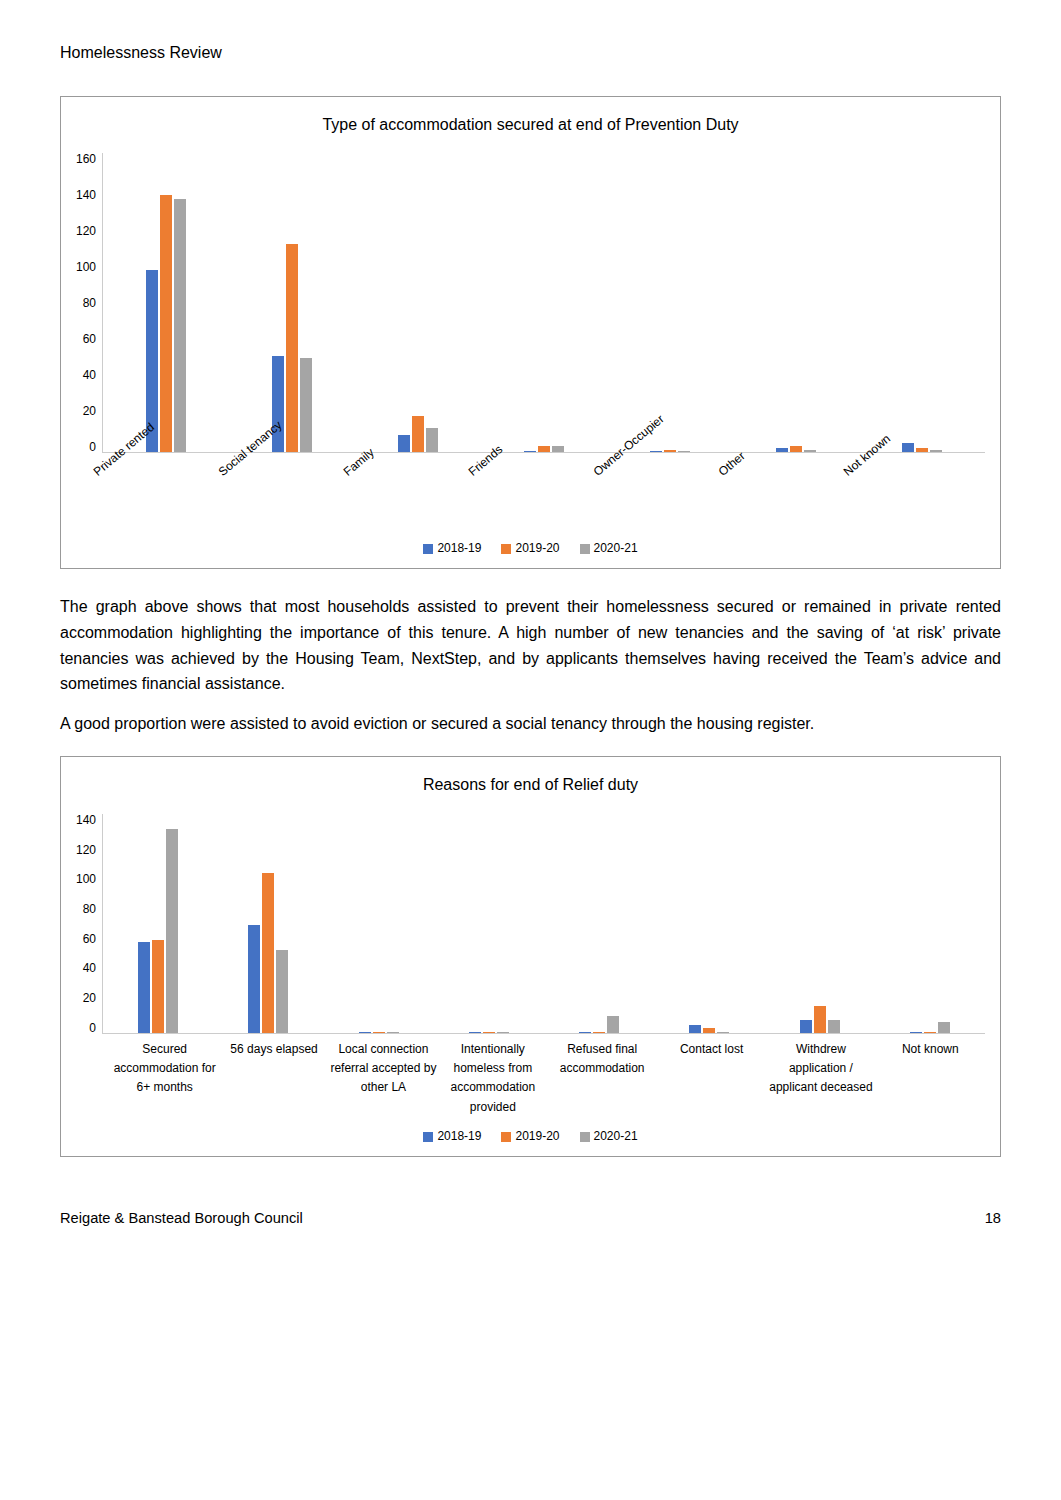Homelessness Review
Type of accommodation secured at end of Prevention Duty
160140120100806040200
Private rented
Social tenancy
Family
Friends
Owner-Occupier
Other
Not known
2018-19
2019-20
2020-21
The graph above shows that most households assisted to prevent their homelessness secured or remained in private rented accommodation highlighting the importance of this tenure. A high number of new tenancies and the saving of ‘at risk’ private tenancies was achieved by the Housing Team, NextStep, and by applicants themselves having received the Team’s advice and sometimes financial assistance.
A good proportion were assisted to avoid eviction or secured a social tenancy through the housing register.
Reasons for end of Relief duty
140120100806040200
Secured accommodation for 6+ months
56 days elapsed
Local connection referral accepted by other LA
Intentionally homeless from accommodation provided
Refused final accommodation
Contact lost
Withdrew application / applicant deceased
Not known
2018-19
2019-20
2020-21
Reigate & Banstead Borough Council
18